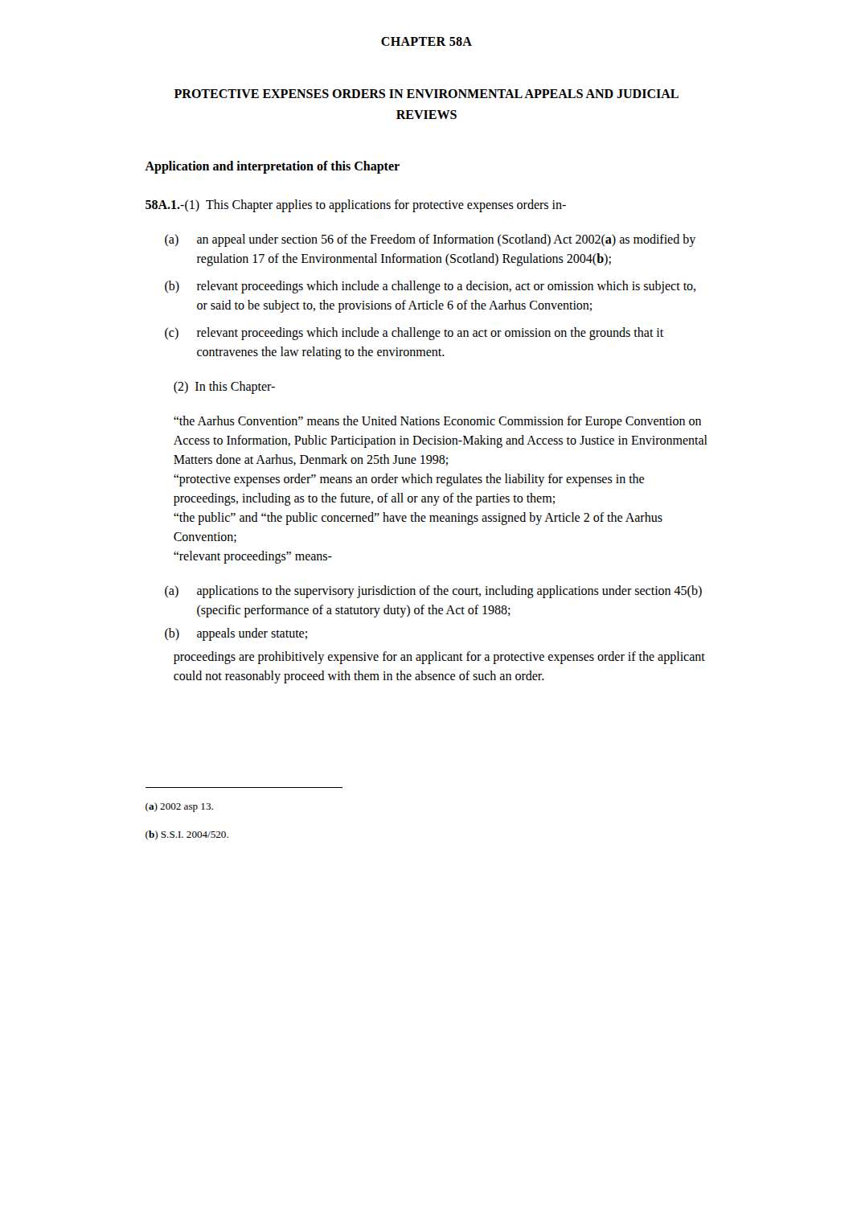CHAPTER 58A
PROTECTIVE EXPENSES ORDERS IN ENVIRONMENTAL APPEALS AND JUDICIAL
REVIEWS
Application and interpretation of this Chapter
58A.1.-(1) This Chapter applies to applications for protective expenses orders in-
(a) an appeal under section 56 of the Freedom of Information (Scotland) Act 2002(a) as modified by regulation 17 of the Environmental Information (Scotland) Regulations 2004(b);
(b) relevant proceedings which include a challenge to a decision, act or omission which is subject to, or said to be subject to, the provisions of Article 6 of the Aarhus Convention;
(c) relevant proceedings which include a challenge to an act or omission on the grounds that it contravenes the law relating to the environment.
(2) In this Chapter-
“the Aarhus Convention” means the United Nations Economic Commission for Europe Convention on Access to Information, Public Participation in Decision-Making and Access to Justice in Environmental Matters done at Aarhus, Denmark on 25th June 1998;
“protective expenses order” means an order which regulates the liability for expenses in the proceedings, including as to the future, of all or any of the parties to them;
“the public” and “the public concerned” have the meanings assigned by Article 2 of the Aarhus Convention;
“relevant proceedings” means-
(a) applications to the supervisory jurisdiction of the court, including applications under section 45(b) (specific performance of a statutory duty) of the Act of 1988;
(b) appeals under statute;
proceedings are prohibitively expensive for an applicant for a protective expenses order if the applicant could not reasonably proceed with them in the absence of such an order.
(a) 2002 asp 13.
(b) S.S.I. 2004/520.